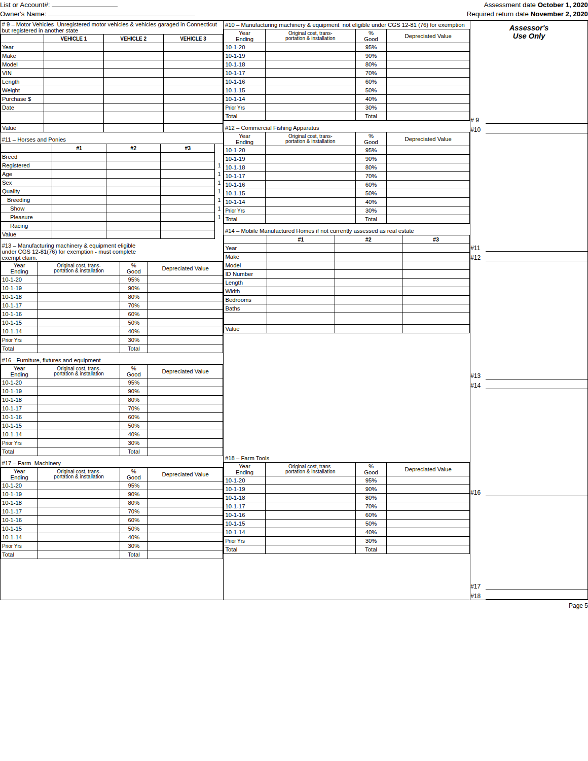| List or Account#: | Assessment date October 1, 2020 |
| Owner's Name: | Required return date November 2, 2020 |
| / # 9 – Motor Vehicles Unregistered motor vehicles & vehicles garaged in Connecticut but registered in another state / / / VEHICLE 1 / VEHICLE 2 / VEHICLE 3 / / Year / / / / / Make / / / / / Model / / / / / VIN / / / / / Length / / / / / Weight / / / / / Purchase $ / / / / / Date / / / / / Value / / / / / #11 – Horses and Ponies / / / #1 / #2 / #3 / / / Breed / / / / / / Registered / / / / 1 / / Age / / / / 1 / / Sex / / / / 1 / / Quality / / / / 1 / / Breeding / / / / 1 / / Show / / / / 1 / / Pleasure / / / / 1 / / Racing / / / / / / Value / / / / / / #13 – Manufacturing machinery & equipment eligible under CGS 12-81(76) for exemption - must complete exempt claim. / / Year Ending / Original cost, trans- portation & installation / % Good / Depreciated Value / / 10-1-20 / / 95% / / / 10-1-19 / / 90% / / / 10-1-18 / / 80% / / / 10-1-17 / / 70% / / / 10-1-16 / / 60% / / / 10-1-15 / / 50% / / / 10-1-14 / / 40% / / / Prior Yrs / / 30% / / / Total / / Total / / / #16 - Furniture, fixtures and equipment / / Year Ending / Original cost, trans- portation & installation / % Good / Depreciated Value / / 10-1-20 / / 95% / / / 10-1-19 / / 90% / / / 10-1-18 / / 80% / / / 10-1-17 / / 70% / / / 10-1-16 / / 60% / / / 10-1-15 / / 50% / / / 10-1-14 / / 40% / / / Prior Yrs / / 30% / / / Total / / Total / / / #17 – Farm Machinery / / Year Ending / Original cost, trans- portation & installation / % Good / Depreciated Value / / 10-1-20 / / 95% / / / 10-1-19 / / 90% / / / 10-1-18 / / 80% / / / 10-1-17 / / 70% / / / 10-1-16 / / 60% / / / 10-1-15 / / 50% / / / 10-1-14 / / 40% / / / Prior Yrs / / 30% / / / Total / / Total / / | / #10 – Manufacturing machinery & equipment not eligible under CGS 12-81 (76) for exemption / / Year Ending / Original cost, trans- portation & installation / % Good / Depreciated Value / / 10-1-20 / / 95% / / / 10-1-19 / / 90% / / / 10-1-18 / / 80% / / / 10-1-17 / / 70% / / / 10-1-16 / / 60% / / / 10-1-15 / / 50% / / / 10-1-14 / / 40% / / / Prior Yrs / / 30% / / / Total / / Total / / / #12 – Commercial Fishing Apparatus / / Year Ending / Original cost, trans- portation & installation / % Good / Depreciated Value / / 10-1-20 / / 95% / / / 10-1-19 / / 90% / / / 10-1-18 / / 80% / / / 10-1-17 / / 70% / / / 10-1-16 / / 60% / / / 10-1-15 / / 50% / / / 10-1-14 / / 40% / / / Prior Yrs / / 30% / / / Total / / Total / / / #14 – Mobile Manufactured Homes if not currently assessed as real estate / / / #1 / #2 / #3 / / Year / / / / / Make / / / / / Model / / / / / ID Number / / / / / Length / / / / / Width / / / / / Bedrooms / / / / / Baths / / / / / Value / / / / / #18 – Farm Tools / / Year Ending / Original cost, trans- portation & installation / % Good / Depreciated Value / / 10-1-20 / / 95% / / / 10-1-19 / / 90% / / / 10-1-18 / / 80% / / / 10-1-17 / / 70% / / / 10-1-16 / / 60% / / / 10-1-15 / / 50% / / / 10-1-14 / / 40% / / / Prior Yrs / / 30% / / / Total / / Total / / | Assessor's Use Only # 9 #10 #11 #12 #13 #14 #16 #17 #18 |
Page 5